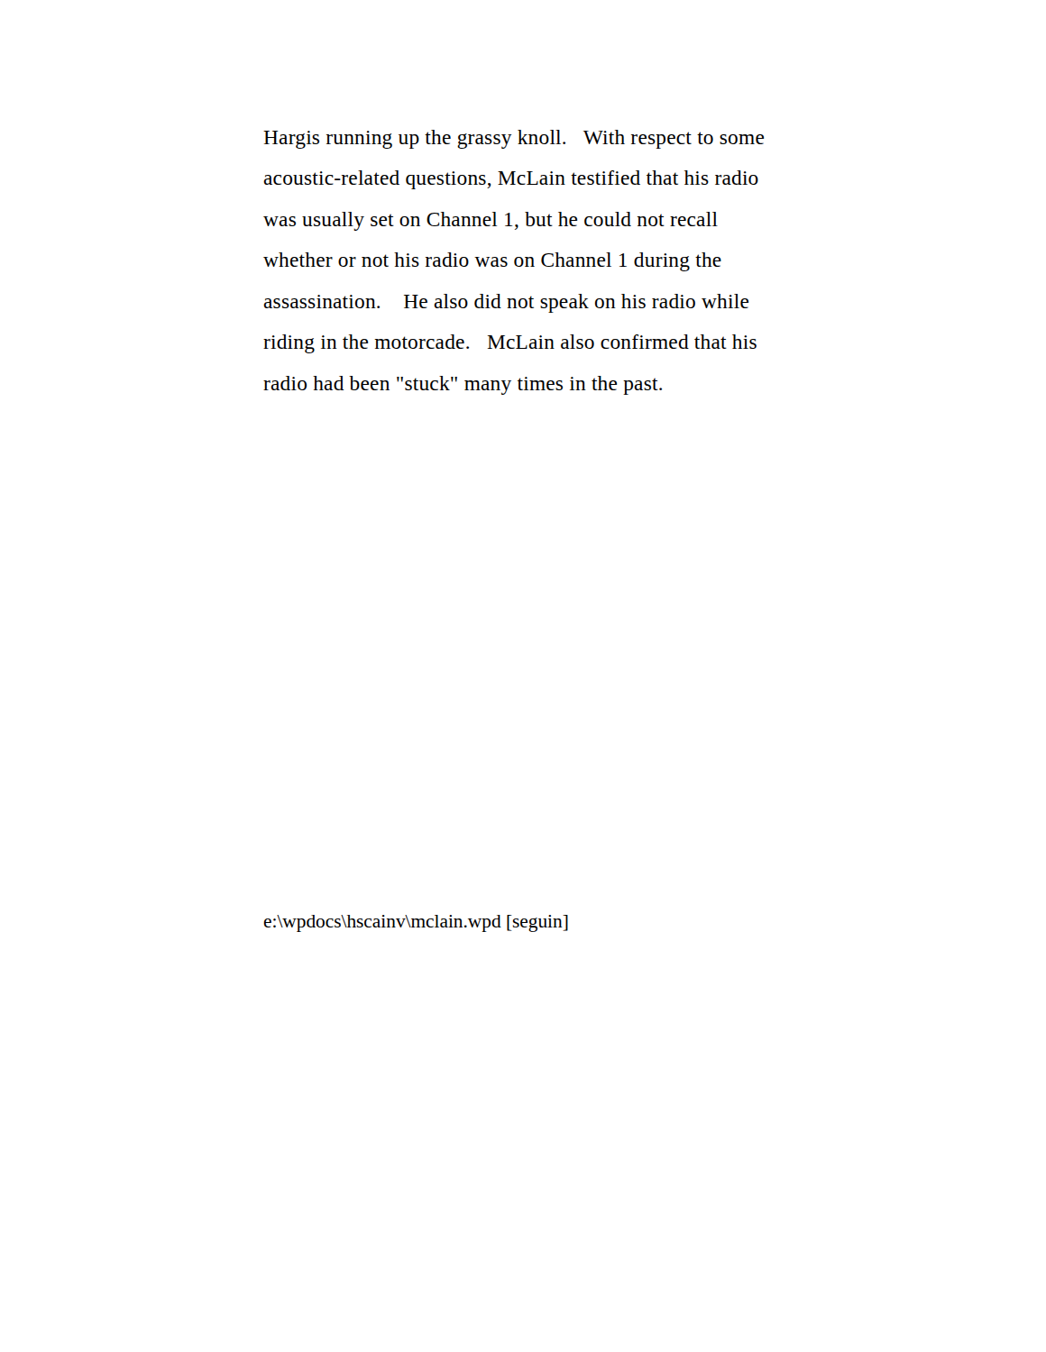Hargis running up the grassy knoll. With respect to some acoustic-related questions, McLain testified that his radio was usually set on Channel 1, but he could not recall whether or not his radio was on Channel 1 during the assassination. He also did not speak on his radio while riding in the motorcade. McLain also confirmed that his radio had been "stuck" many times in the past.
e:\wpdocs\hscainv\mclain.wpd [seguin]